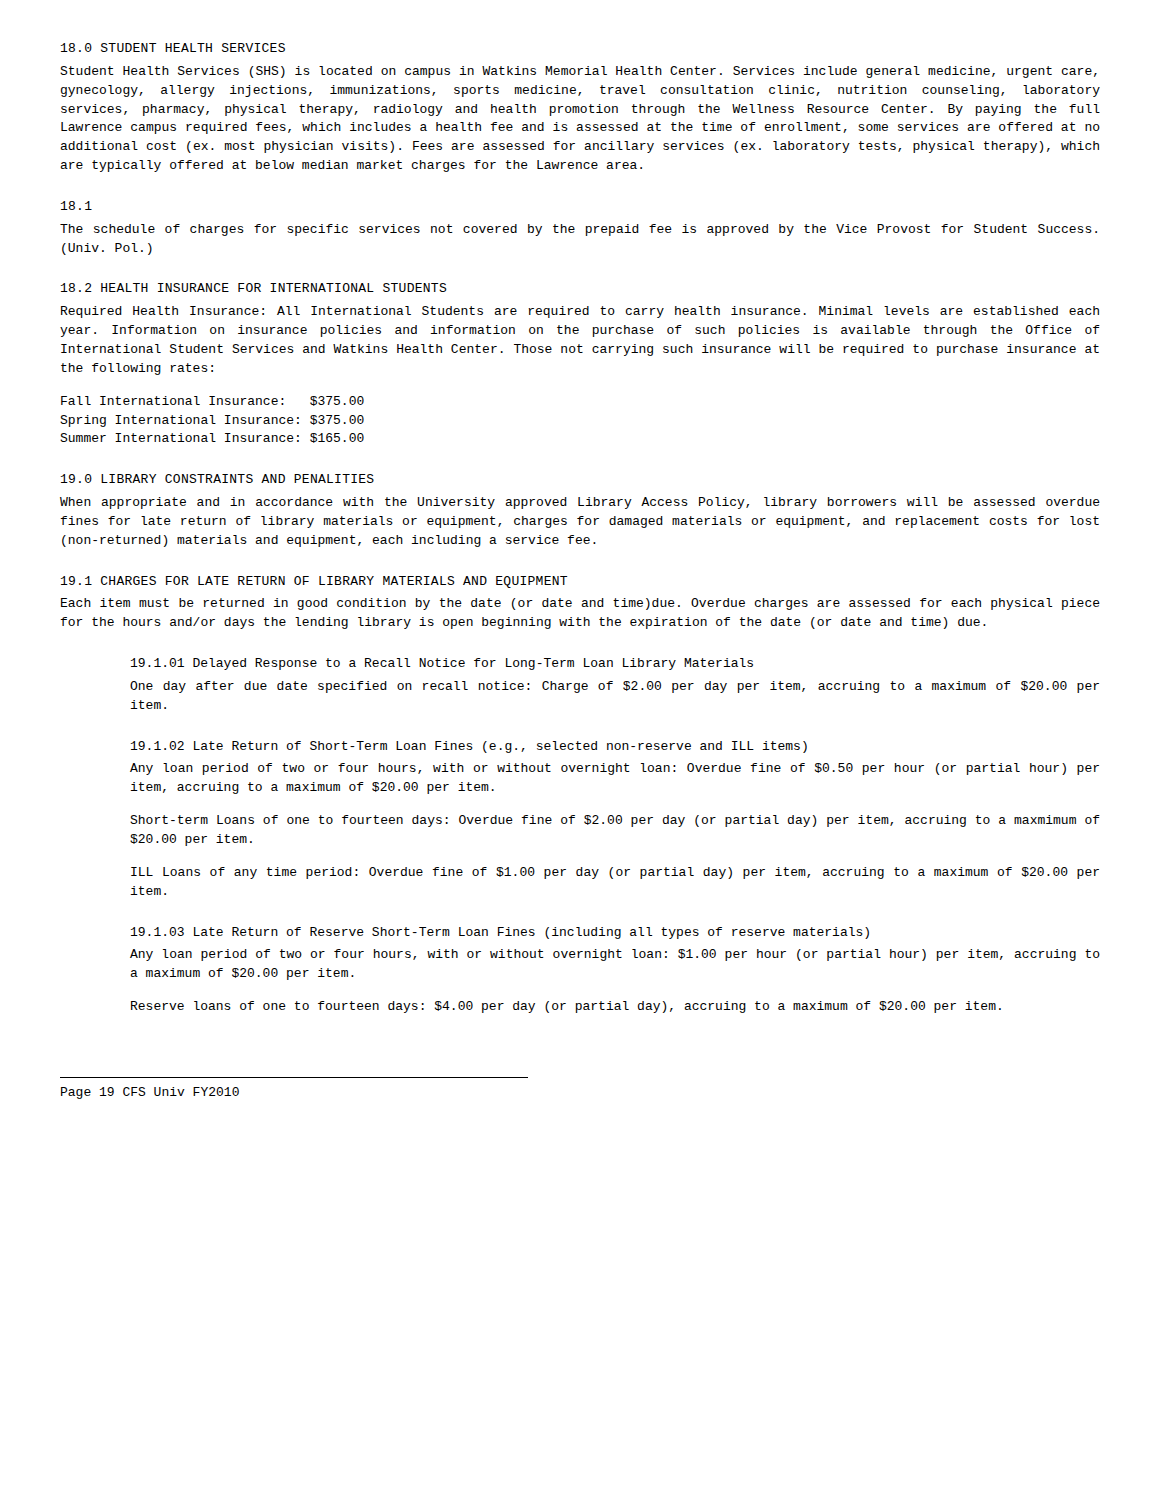18.0 STUDENT HEALTH SERVICES
Student Health Services (SHS) is located on campus in Watkins Memorial Health Center. Services include general medicine, urgent care, gynecology, allergy injections, immunizations, sports medicine, travel consultation clinic, nutrition counseling, laboratory services, pharmacy, physical therapy, radiology and health promotion through the Wellness Resource Center. By paying the full Lawrence campus required fees, which includes a health fee and is assessed at the time of enrollment, some services are offered at no additional cost (ex. most physician visits). Fees are assessed for ancillary services (ex. laboratory tests, physical therapy), which are typically offered at below median market charges for the Lawrence area.
18.1
The schedule of charges for specific services not covered by the prepaid fee is approved by the Vice Provost for Student Success. (Univ. Pol.)
18.2 HEALTH INSURANCE FOR INTERNATIONAL STUDENTS
Required Health Insurance: All International Students are required to carry health insurance. Minimal levels are established each year. Information on insurance policies and information on the purchase of such policies is available through the Office of International Student Services and Watkins Health Center. Those not carrying such insurance will be required to purchase insurance at the following rates:
Fall International Insurance: $375.00 Spring International Insurance: $375.00 Summer International Insurance: $165.00
19.0 LIBRARY CONSTRAINTS AND PENALITIES
When appropriate and in accordance with the University approved Library Access Policy, library borrowers will be assessed overdue fines for late return of library materials or equipment, charges for damaged materials or equipment, and replacement costs for lost (non-returned) materials and equipment, each including a service fee.
19.1 CHARGES FOR LATE RETURN OF LIBRARY MATERIALS AND EQUIPMENT
Each item must be returned in good condition by the date (or date and time)due. Overdue charges are assessed for each physical piece for the hours and/or days the lending library is open beginning with the expiration of the date (or date and time) due.
19.1.01 Delayed Response to a Recall Notice for Long-Term Loan Library Materials
One day after due date specified on recall notice: Charge of $2.00 per day per item, accruing to a maximum of $20.00 per item.
19.1.02 Late Return of Short-Term Loan Fines (e.g., selected non-reserve and ILL items)
Any loan period of two or four hours, with or without overnight loan: Overdue fine of $0.50 per hour (or partial hour) per item, accruing to a maximum of $20.00 per item.
Short-term Loans of one to fourteen days: Overdue fine of $2.00 per day (or partial day) per item, accruing to a maxmimum of $20.00 per item.
ILL Loans of any time period: Overdue fine of $1.00 per day (or partial day) per item, accruing to a maximum of $20.00 per item.
19.1.03 Late Return of Reserve Short-Term Loan Fines (including all types of reserve materials)
Any loan period of two or four hours, with or without overnight loan: $1.00 per hour (or partial hour) per item, accruing to a maximum of $20.00 per item.
Reserve loans of one to fourteen days: $4.00 per day (or partial day), accruing to a maximum of $20.00 per item.
Page 19 CFS Univ FY2010